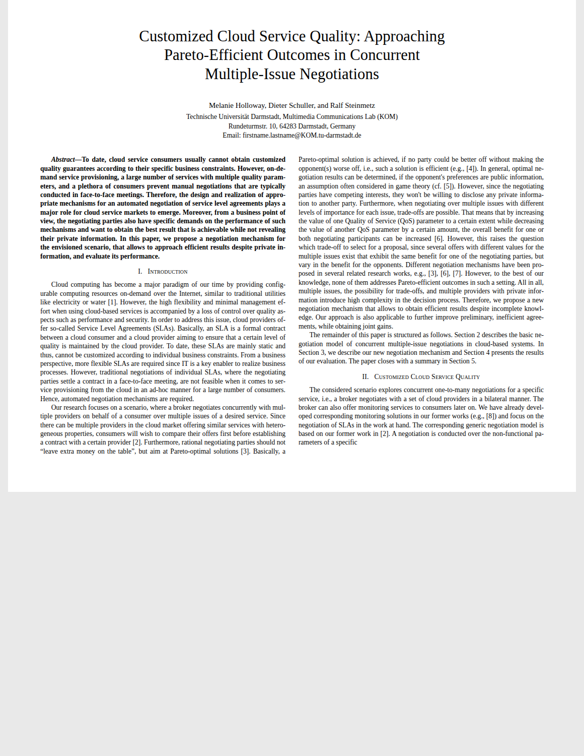Customized Cloud Service Quality: Approaching
Pareto-Efficient Outcomes in Concurrent
Multiple-Issue Negotiations
Melanie Holloway, Dieter Schuller, and Ralf Steinmetz
Technische Universität Darmstadt, Multimedia Communications Lab (KOM)
Rundeturmstr. 10, 64283 Darmstadt, Germany
Email: firstname.lastname@KOM.tu-darmstadt.de
Abstract—To date, cloud service consumers usually cannot obtain customized quality guarantees according to their specific business constraints. However, on-demand service provisioning, a large number of services with multiple quality parameters, and a plethora of consumers prevent manual negotiations that are typically conducted in face-to-face meetings. Therefore, the design and realization of appropriate mechanisms for an automated negotiation of service level agreements plays a major role for cloud service markets to emerge. Moreover, from a business point of view, the negotiating parties also have specific demands on the performance of such mechanisms and want to obtain the best result that is achievable while not revealing their private information. In this paper, we propose a negotiation mechanism for the envisioned scenario, that allows to approach efficient results despite private information, and evaluate its performance.
I. Introduction
Cloud computing has become a major paradigm of our time by providing configurable computing resources on-demand over the Internet, similar to traditional utilities like electricity or water [1]. However, the high flexibility and minimal management effort when using cloud-based services is accompanied by a loss of control over quality aspects such as performance and security. In order to address this issue, cloud providers offer so-called Service Level Agreements (SLAs). Basically, an SLA is a formal contract between a cloud consumer and a cloud provider aiming to ensure that a certain level of quality is maintained by the cloud provider. To date, these SLAs are mainly static and thus, cannot be customized according to individual business constraints. From a business perspective, more flexible SLAs are required since IT is a key enabler to realize business processes. However, traditional negotiations of individual SLAs, where the negotiating parties settle a contract in a face-to-face meeting, are not feasible when it comes to service provisioning from the cloud in an ad-hoc manner for a large number of consumers. Hence, automated negotiation mechanisms are required.
Our research focuses on a scenario, where a broker negotiates concurrently with multiple providers on behalf of a consumer over multiple issues of a desired service. Since there can be multiple providers in the cloud market offering similar services with heterogeneous properties, consumers will wish to compare their offers first before establishing a contract with a certain provider [2]. Furthermore, rational negotiating parties should not “leave extra money on the table”, but aim at Pareto-optimal solutions [3]. Basically, a Pareto-optimal solution is achieved, if no party could be better off without making the opponent(s) worse off, i.e., such a solution is efficient (e.g., [4]). In general, optimal negotiation results can be determined, if the opponent's preferences are public information, an assumption often considered in game theory (cf. [5]). However, since the negotiating parties have competing interests, they won't be willing to disclose any private information to another party. Furthermore, when negotiating over multiple issues with different levels of importance for each issue, trade-offs are possible. That means that by increasing the value of one Quality of Service (QoS) parameter to a certain extent while decreasing the value of another QoS parameter by a certain amount, the overall benefit for one or both negotiating participants can be increased [6]. However, this raises the question which trade-off to select for a proposal, since several offers with different values for the multiple issues exist that exhibit the same benefit for one of the negotiating parties, but vary in the benefit for the opponents. Different negotiation mechanisms have been proposed in several related research works, e.g., [3], [6], [7]. However, to the best of our knowledge, none of them addresses Pareto-efficient outcomes in such a setting. All in all, multiple issues, the possibility for trade-offs, and multiple providers with private information introduce high complexity in the decision process. Therefore, we propose a new negotiation mechanism that allows to obtain efficient results despite incomplete knowledge. Our approach is also applicable to further improve preliminary, inefficient agreements, while obtaining joint gains.
The remainder of this paper is structured as follows. Section 2 describes the basic negotiation model of concurrent multiple-issue negotiations in cloud-based systems. In Section 3, we describe our new negotiation mechanism and Section 4 presents the results of our evaluation. The paper closes with a summary in Section 5.
II. Customized Cloud Service Quality
The considered scenario explores concurrent one-to-many negotiations for a specific service, i.e., a broker negotiates with a set of cloud providers in a bilateral manner. The broker can also offer monitoring services to consumers later on. We have already developed corresponding monitoring solutions in our former works (e.g., [8]) and focus on the negotiation of SLAs in the work at hand. The corresponding generic negotiation model is based on our former work in [2]. A negotiation is conducted over the non-functional parameters of a specific